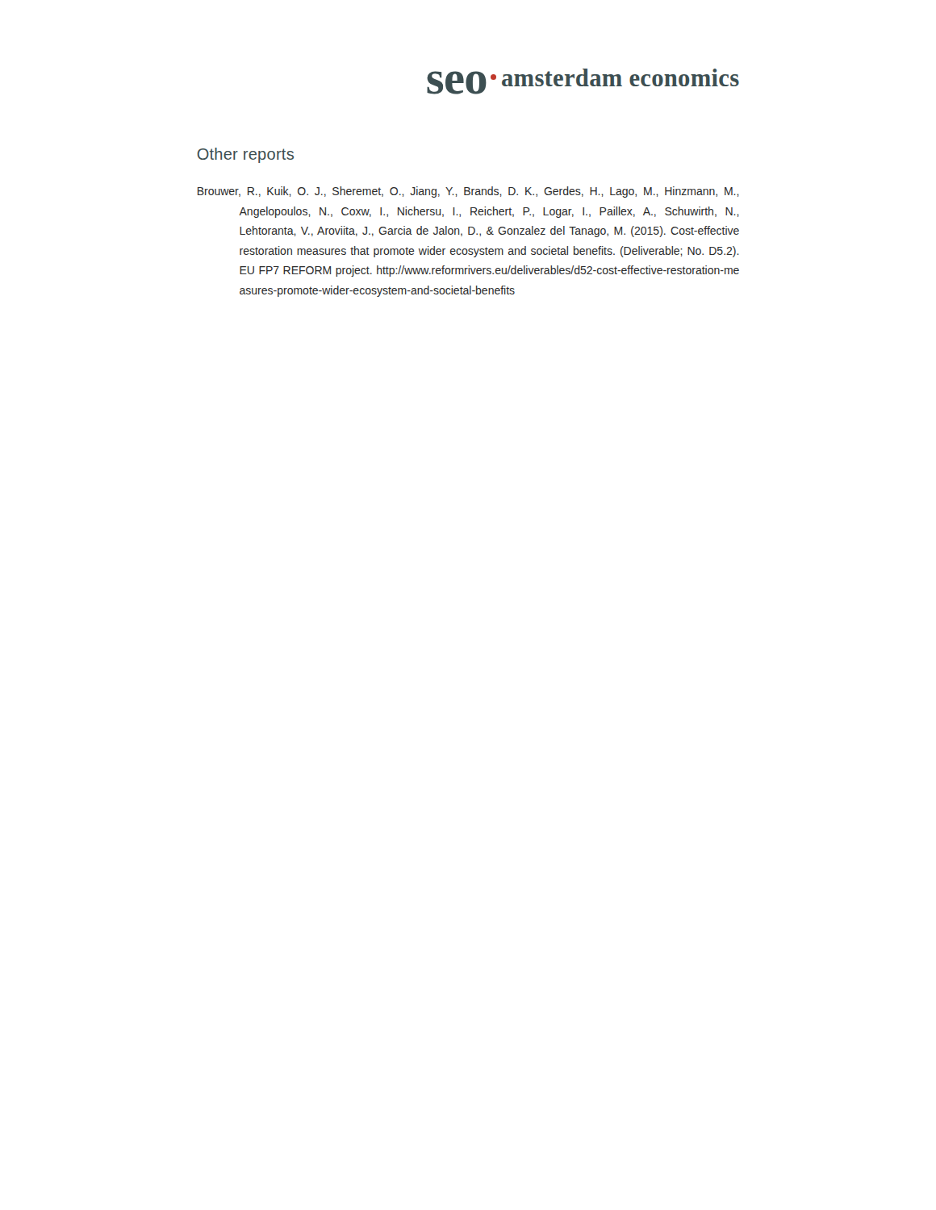seo amsterdam economics
Other reports
Brouwer, R., Kuik, O. J., Sheremet, O., Jiang, Y., Brands, D. K., Gerdes, H., Lago, M., Hinzmann, M., Angelopoulos, N., Coxw, I., Nichersu, I., Reichert, P., Logar, I., Paillex, A., Schuwirth, N., Lehtoranta, V., Aroviita, J., Garcia de Jalon, D., & Gonzalez del Tanago, M. (2015). Cost-effective restoration measures that promote wider ecosystem and societal benefits. (Deliverable; No. D5.2). EU FP7 REFORM project. http://www.reformrivers.eu/deliverables/d52-cost-effective-restoration-measures-promote-wider-ecosystem-and-societal-benefits